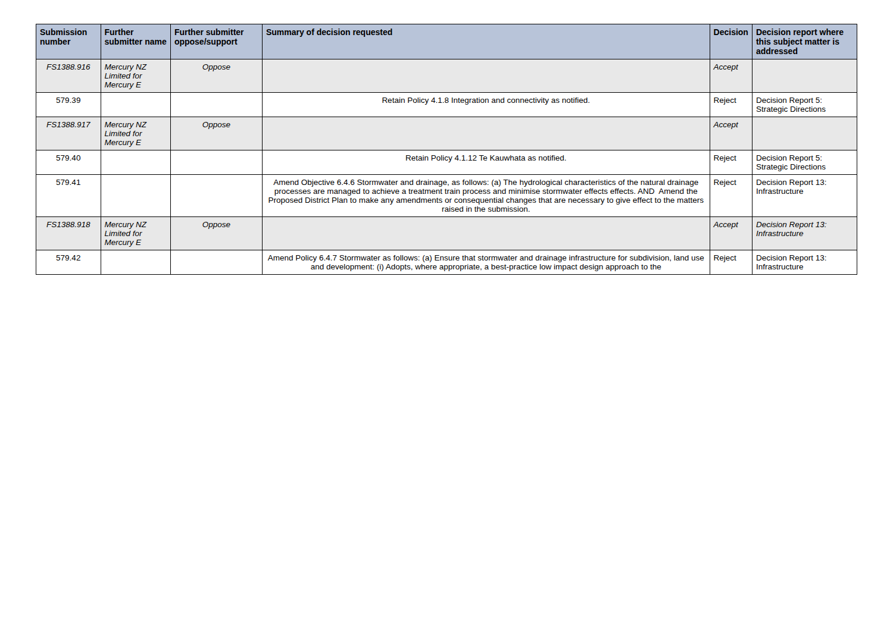| Submission number | Further submitter name | Further submitter oppose/support | Summary of decision requested | Decision | Decision report where this subject matter is addressed |
| --- | --- | --- | --- | --- | --- |
| FS1388.916 | Mercury NZ Limited for Mercury E | Oppose | | Accept | |
| 579.39 | | | Retain Policy 4.1.8 Integration and connectivity as notified. | Reject | Decision Report 5: Strategic Directions |
| FS1388.917 | Mercury NZ Limited for Mercury E | Oppose | | Accept | |
| 579.40 | | | Retain Policy 4.1.12 Te Kauwhata as notified. | Reject | Decision Report 5: Strategic Directions |
| 579.41 | | | Amend Objective 6.4.6 Stormwater and drainage, as follows: (a) The hydrological characteristics of the natural drainage processes are managed to achieve a treatment train process and minimise stormwater effects effects. AND Amend the Proposed District Plan to make any amendments or consequential changes that are necessary to give effect to the matters raised in the submission. | Reject | Decision Report 13: Infrastructure |
| FS1388.918 | Mercury NZ Limited for Mercury E | Oppose | | Accept | Decision Report 13: Infrastructure |
| 579.42 | | | Amend Policy 6.4.7 Stormwater as follows: (a) Ensure that stormwater and drainage infrastructure for subdivision, land use and development: (i) Adopts, where appropriate, a best-practice low impact design approach to the | Reject | Decision Report 13: Infrastructure |